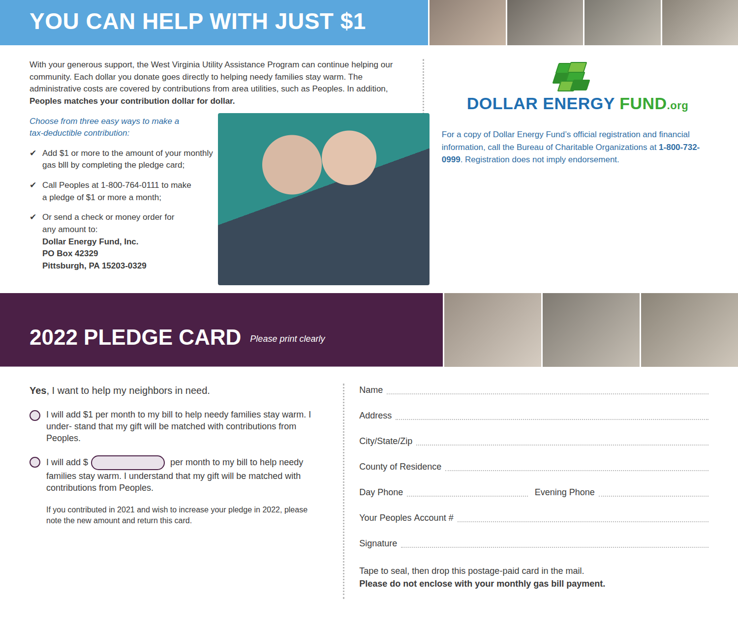YOU CAN HELP WITH JUST $1
With your generous support, the West Virginia Utility Assistance Program can continue helping our community. Each dollar you donate goes directly to helping needy families stay warm. The administrative costs are covered by contributions from area utilities, such as Peoples. In addition, Peoples matches your contribution dollar for dollar.
Choose from three easy ways to make a
tax-deductible contribution:
Add $1 or more to the amount of your monthly
gas blll by completing the pledge card;
Call Peoples at 1-800-764-0111 to make
a pledge of $1 or more a month;
Or send a check or money order for
any amount to:
Dollar Energy Fund, Inc.
PO Box 42329
Pittsburgh, PA 15203-0329
DOLLAR ENERGY FUND.org
For a copy of Dollar Energy Fund’s official registration and financial information, call the Bureau of Charitable Organizations at 1-800-732-0999. Registration does not imply endorsement.
2022 PLEDGE CARD
Please print clearly
Yes, I want to help my neighbors in need.
I will add $1 per month to my bill to help needy families stay warm. I under- stand that my gift will be matched with contributions from Peoples.
I will add $ per month to my bill to help needy families stay warm. I understand that my gift will be matched with contributions from Peoples.
If you contributed in 2021 and wish to increase your pledge in 2022, please note the new amount and return this card.
Name
Address
City/State/Zip
County of Residence
Day Phone Evening Phone
Your Peoples Account #
Signature
Tape to seal, then drop this postage-paid card in the mail.
Please do not enclose with your monthly gas bill payment.